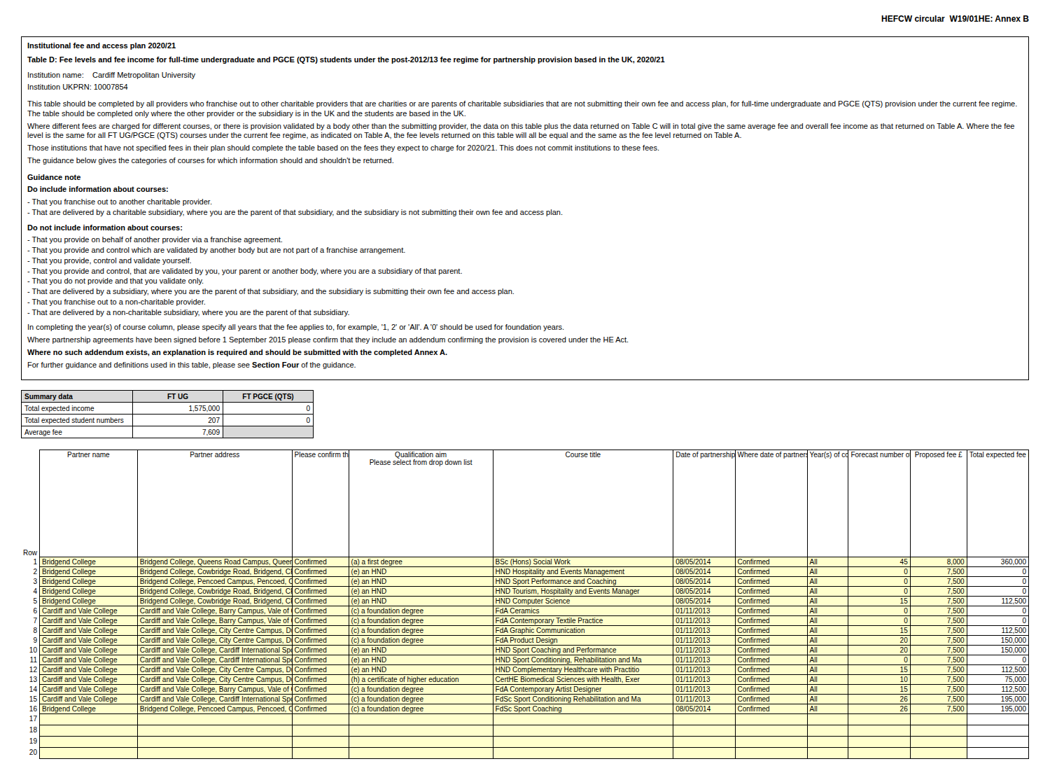HEFCW circular W19/01HE: Annex B
Institutional fee and access plan 2020/21
Table D: Fee levels and fee income for full-time undergraduate and PGCE (QTS) students under the post-2012/13 fee regime for partnership provision based in the UK, 2020/21
Institution name: Cardiff Metropolitan University
Institution UKPRN: 10007854
This table should be completed by all providers who franchise out to other charitable providers that are charities or are parents of charitable subsidiaries that are not submitting their own fee and access plan, for full-time undergraduate and PGCE (QTS) provision under the current fee regime. The table should be completed only where the other provider or the subsidiary is in the UK and the students are based in the UK.
Where different fees are charged for different courses, or there is provision validated by a body other than the submitting provider, the data on this table plus the data returned on Table C will in total give the same average fee and overall fee income as that returned on Table A. Where the fee level is the same for all FT UG/PGCE (QTS) courses under the current fee regime, as indicated on Table A, the fee levels returned on this table will all be equal and the same as the fee level returned on Table A.
Those institutions that have not specified fees in their plan should complete the table based on the fees they expect to charge for 2020/21. This does not commit institutions to these fees.
The guidance below gives the categories of courses for which information should and shouldn't be returned.
Guidance note
Do include information about courses:
That you franchise out to another charitable provider.
That are delivered by a charitable subsidiary, where you are the parent of that subsidiary, and the subsidiary is not submitting their own fee and access plan.
Do not include information about courses:
That you provide on behalf of another provider via a franchise agreement.
That you provide and control which are validated by another body but are not part of a franchise arrangement.
That you provide, control and validate yourself.
That you provide and control, that are validated by you, your parent or another body, where you are a subsidiary of that parent.
That you do not provide and that you validate only.
That are delivered by a subsidiary, where you are the parent of that subsidiary, and the subsidiary is submitting their own fee and access plan.
That you franchise out to a non-charitable provider.
That are delivered by a non-charitable subsidiary, where you are the parent of that subsidiary.
In completing the year(s) of course column, please specify all years that the fee applies to, for example, '1, 2' or 'All'. A '0' should be used for foundation years.
Where partnership agreements have been signed before 1 September 2015 please confirm that they include an addendum confirming the provision is covered under the HE Act.
Where no such addendum exists, an explanation is required and should be submitted with the completed Annex A.
For further guidance and definitions used in this table, please see Section Four of the guidance.
| Summary data | FT UG | FT PGCE (QTS) |
| --- | --- | --- |
| Total expected income | 1,575,000 | 0 |
| Total expected student numbers | 207 | 0 |
| Average fee | 7,609 | |
| Row | Partner name | Partner address | Please confirm that the partner is a charity ( Confirmed ) | Qualification aim Please select from drop down list | Course title | Date of partnership agreement DD/MM/YYYY | Where date of partnership agreement is before 1 September 2015, there is an addendum that confirms the provision is covered under HE Act ( Confirmed ) | Year(s) of course | Forecast number of students used in calculation of average fee | Proposed fee £ | Total expected fee income (no. students x proposed fee) |
| --- | --- | --- | --- | --- | --- | --- | --- | --- | --- | --- | --- |
| 1 | Bridgend College | Bridgend College, Queens Road Campus, Queens R | Confirmed | (a) a first degree | BSc (Hons) Social Work | 08/05/2014 | Confirmed | All | 45 | 8,000 | 360,000 |
| 2 | Bridgend College | Bridgend College, Cowbridge Road, Bridgend, CF31 | Confirmed | (e) an HND | HND Hospitality and Events Management | 08/05/2014 | Confirmed | All | 0 | 7,500 | 0 |
| 3 | Bridgend College | Bridgend College, Pencoed Campus, Pencoed, CF3 | Confirmed | (e) an HND | HND Sport Performance and Coaching | 08/05/2014 | Confirmed | All | 0 | 7,500 | 0 |
| 4 | Bridgend College | Bridgend College, Cowbridge Road, Bridgend, CF31 | Confirmed | (e) an HND | HND Tourism, Hospitality and Events Manager | 08/05/2014 | Confirmed | All | 0 | 7,500 | 0 |
| 5 | Bridgend College | Bridgend College, Cowbridge Road, Bridgend, CF31 | Confirmed | (e) an HND | HND Computer Science | 08/05/2014 | Confirmed | All | 15 | 7,500 | 112,500 |
| 6 | Cardiff and Vale College | Cardiff and Vale College, Barry Campus, Vale of Gl | Confirmed | (c) a foundation degree | FdA Ceramics | 01/11/2013 | Confirmed | All | 0 | 7,500 | 0 |
| 7 | Cardiff and Vale College | Cardiff and Vale College, Barry Campus, Vale of Gl | Confirmed | (c) a foundation degree | FdA Contemporary Textile Practice | 01/11/2013 | Confirmed | All | 0 | 7,500 | 0 |
| 8 | Cardiff and Vale College | Cardiff and Vale College, City Centre Campus, Dum | Confirmed | (c) a foundation degree | FdA Graphic Communication | 01/11/2013 | Confirmed | All | 15 | 7,500 | 112,500 |
| 9 | Cardiff and Vale College | Cardiff and Vale College, City Centre Campus, Dum | Confirmed | (c) a foundation degree | FdA Product Design | 01/11/2013 | Confirmed | All | 20 | 7,500 | 150,000 |
| 10 | Cardiff and Vale College | Cardiff and Vale College, Cardiff International Sport | Confirmed | (e) an HND | HND Sport Coaching and Performance | 01/11/2013 | Confirmed | All | 20 | 7,500 | 150,000 |
| 11 | Cardiff and Vale College | Cardiff and Vale College, Cardiff International Sport | Confirmed | (e) an HND | HND Sport Conditioning, Rehabilitation and Ma | 01/11/2013 | Confirmed | All | 0 | 7,500 | 0 |
| 12 | Cardiff and Vale College | Cardiff and Vale College, City Centre Campus, Dum | Confirmed | (e) an HND | HND Complementary Healthcare with Practitio | 01/11/2013 | Confirmed | All | 15 | 7,500 | 112,500 |
| 13 | Cardiff and Vale College | Cardiff and Vale College, City Centre Campus, Dum | Confirmed | (h) a certificate of higher education | CertHE Biomedical Sciences with Health, Exer | 01/11/2013 | Confirmed | All | 10 | 7,500 | 75,000 |
| 14 | Cardiff and Vale College | Cardiff and Vale College, Barry Campus, Vale of Gl | Confirmed | (c) a foundation degree | FdA Contemporary Artist Designer | 01/11/2013 | Confirmed | All | 15 | 7,500 | 112,500 |
| 15 | Cardiff and Vale College | Cardiff and Vale College, Cardiff International Sport | Confirmed | (c) a foundation degree | FdSc Sport Conditioning Rehabilitation and Ma | 01/11/2013 | Confirmed | All | 26 | 7,500 | 195,000 |
| 16 | Bridgend College | Bridgend College, Pencoed Campus, Pencoed, CF3 | Confirmed | (c) a foundation degree | FdSc Sport Coaching | 08/05/2014 | Confirmed | All | 26 | 7,500 | 195,000 |
| 17 | | | | | | | | | | | |
| 18 | | | | | | | | | | | |
| 19 | | | | | | | | | | | |
| 20 | | | | | | | | | | | |